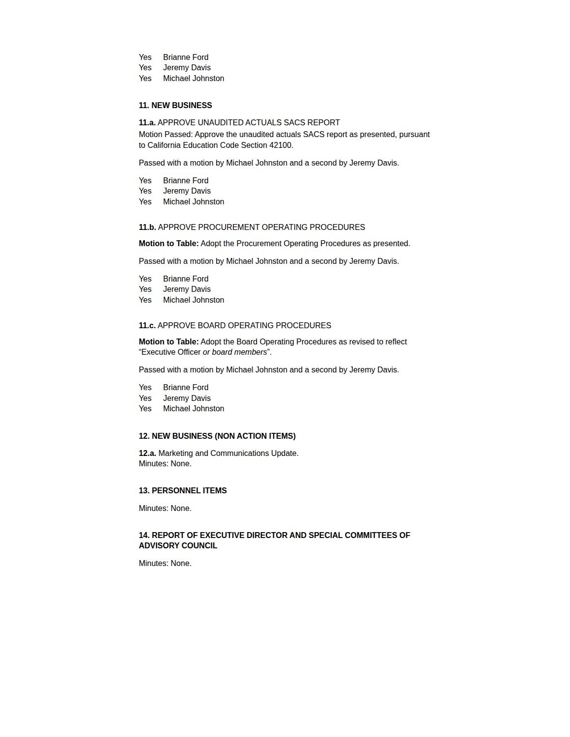Yes Brianne Ford
Yes Jeremy Davis
Yes Michael Johnston
11. NEW BUSINESS
11.a. APPROVE UNAUDITED ACTUALS SACS REPORT
Motion Passed: Approve the unaudited actuals SACS report as presented, pursuant to California Education Code Section 42100.
Passed with a motion by Michael Johnston and a second by Jeremy Davis.
Yes Brianne Ford
Yes Jeremy Davis
Yes Michael Johnston
11.b. APPROVE PROCUREMENT OPERATING PROCEDURES
Motion to Table: Adopt the Procurement Operating Procedures as presented.
Passed with a motion by Michael Johnston and a second by Jeremy Davis.
Yes Brianne Ford
Yes Jeremy Davis
Yes Michael Johnston
11.c. APPROVE BOARD OPERATING PROCEDURES
Motion to Table: Adopt the Board Operating Procedures as revised to reflect “Executive Officer or board members”.
Passed with a motion by Michael Johnston and a second by Jeremy Davis.
Yes Brianne Ford
Yes Jeremy Davis
Yes Michael Johnston
12. NEW BUSINESS (NON ACTION ITEMS)
12.a. Marketing and Communications Update.
Minutes: None.
13. PERSONNEL ITEMS
Minutes: None.
14. REPORT OF EXECUTIVE DIRECTOR AND SPECIAL COMMITTEES OF ADVISORY COUNCIL
Minutes: None.